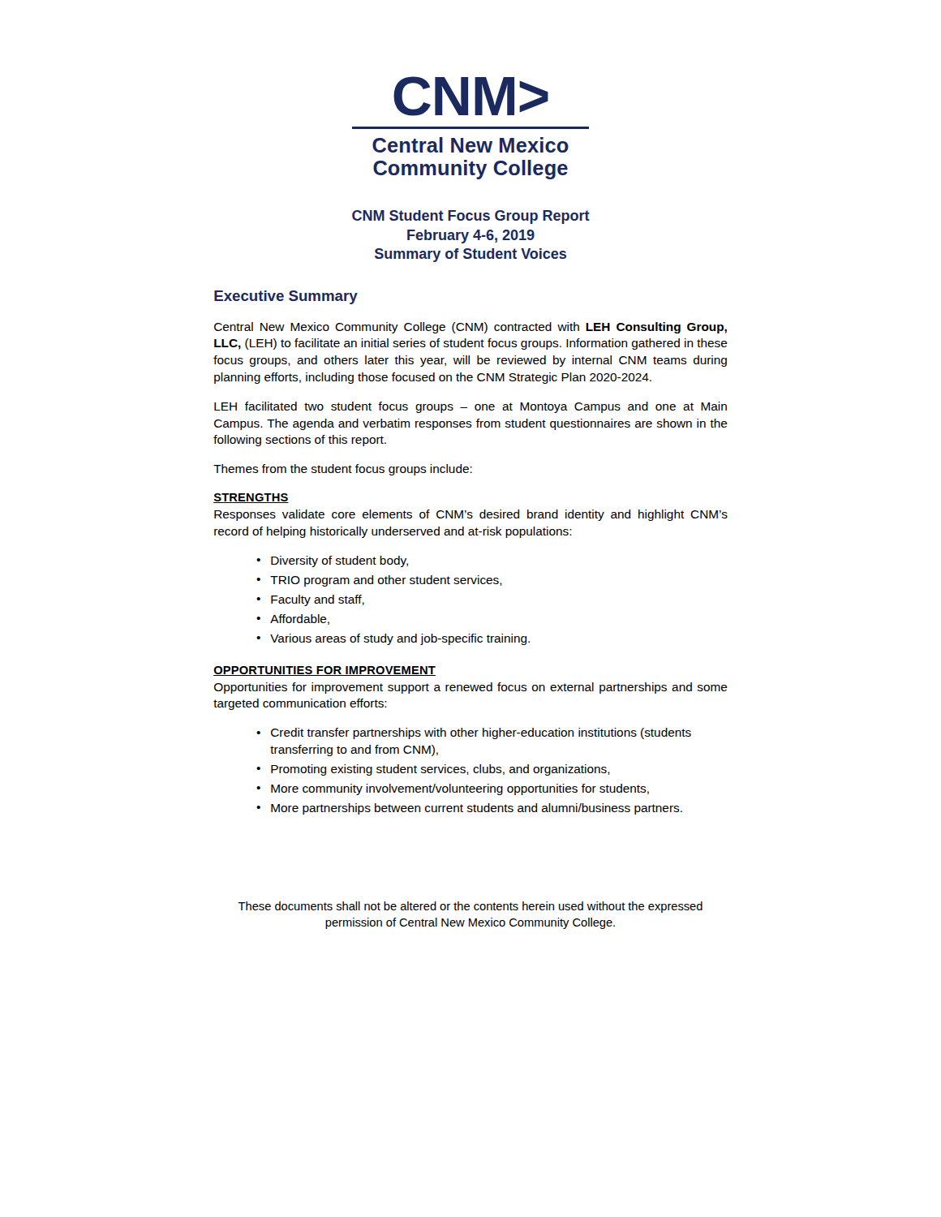CNM>
Central New Mexico
Community College
CNM Student Focus Group Report
February 4-6, 2019
Summary of Student Voices
Executive Summary
Central New Mexico Community College (CNM) contracted with LEH Consulting Group, LLC, (LEH) to facilitate an initial series of student focus groups. Information gathered in these focus groups, and others later this year, will be reviewed by internal CNM teams during planning efforts, including those focused on the CNM Strategic Plan 2020-2024.
LEH facilitated two student focus groups – one at Montoya Campus and one at Main Campus. The agenda and verbatim responses from student questionnaires are shown in the following sections of this report.
Themes from the student focus groups include:
STRENGTHS
Responses validate core elements of CNM’s desired brand identity and highlight CNM’s record of helping historically underserved and at-risk populations:
Diversity of student body,
TRIO program and other student services,
Faculty and staff,
Affordable,
Various areas of study and job-specific training.
OPPORTUNITIES FOR IMPROVEMENT
Opportunities for improvement support a renewed focus on external partnerships and some targeted communication efforts:
Credit transfer partnerships with other higher-education institutions (students transferring to and from CNM),
Promoting existing student services, clubs, and organizations,
More community involvement/volunteering opportunities for students,
More partnerships between current students and alumni/business partners.
These documents shall not be altered or the contents herein used without the expressed permission of Central New Mexico Community College.